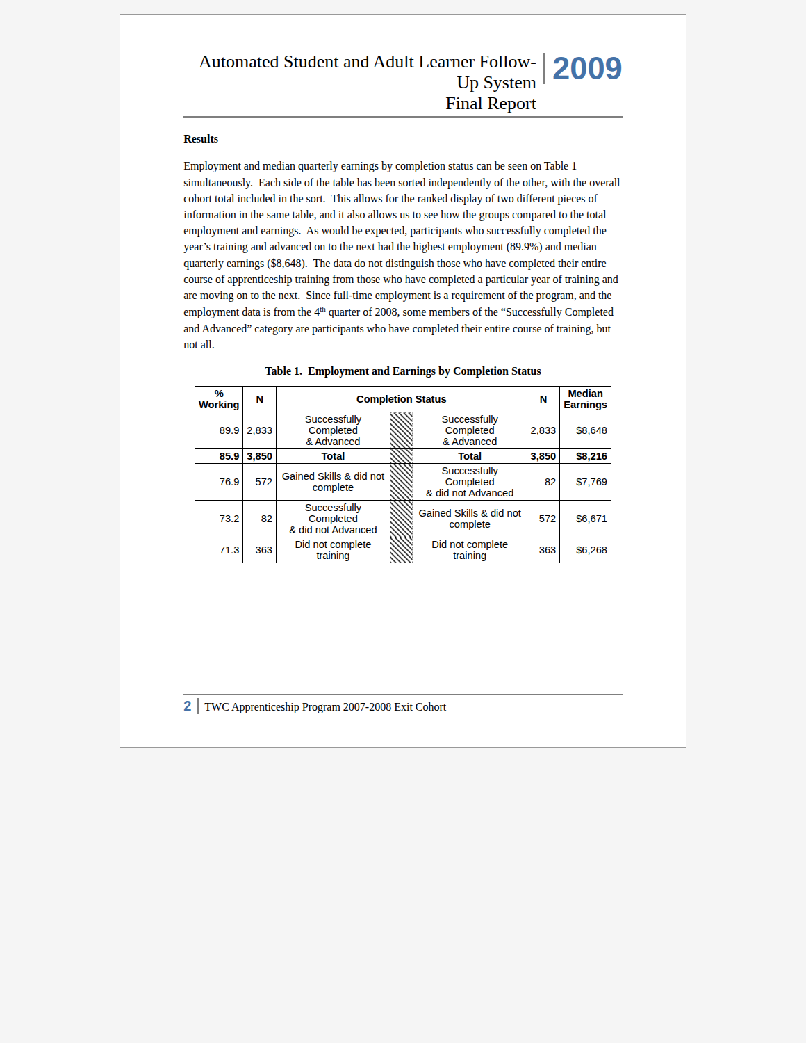Automated Student and Adult Learner Follow-Up System
Final Report
2009
Results
Employment and median quarterly earnings by completion status can be seen on Table 1 simultaneously. Each side of the table has been sorted independently of the other, with the overall cohort total included in the sort. This allows for the ranked display of two different pieces of information in the same table, and it also allows us to see how the groups compared to the total employment and earnings. As would be expected, participants who successfully completed the year’s training and advanced on to the next had the highest employment (89.9%) and median quarterly earnings ($8,648). The data do not distinguish those who have completed their entire course of apprenticeship training from those who have completed a particular year of training and are moving on to the next. Since full-time employment is a requirement of the program, and the employment data is from the 4th quarter of 2008, some members of the “Successfully Completed and Advanced” category are participants who have completed their entire course of training, but not all.
Table 1. Employment and Earnings by Completion Status
| % Working | N | Completion Status | N | Median Earnings |
| --- | --- | --- | --- | --- |
| 89.9 | 2,833 | Successfully Completed & Advanced | | Successfully Completed & Advanced | 2,833 | $8,648 |
| 85.9 | 3,850 | Total | | Total | 3,850 | $8,216 |
| 76.9 | 572 | Gained Skills & did not complete | | Successfully Completed & did not Advanced | 82 | $7,769 |
| 73.2 | 82 | Successfully Completed & did not Advanced | | Gained Skills & did not complete | 572 | $6,671 |
| 71.3 | 363 | Did not complete training | | Did not complete training | 363 | $6,268 |
2 TWC Apprenticeship Program 2007-2008 Exit Cohort